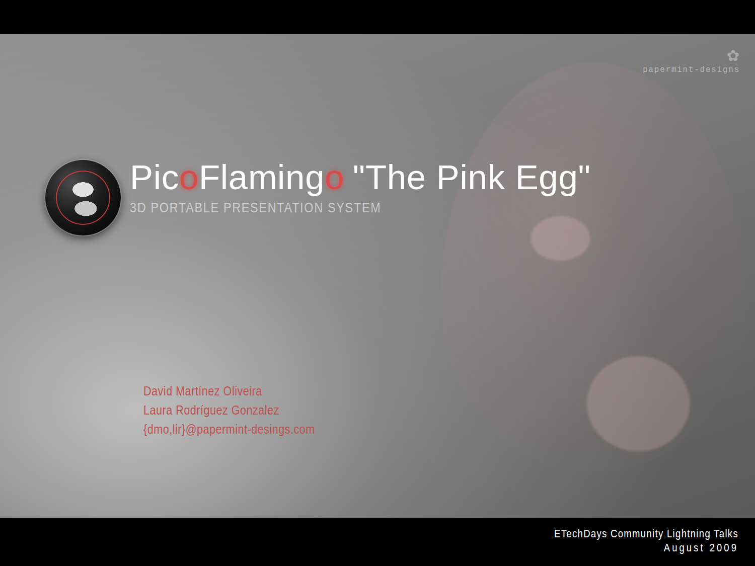✿ papermint-designs
Pico Flamingo "The Pink Egg"
3D Portable Presentation System
David Martínez Oliveira
Laura Rodríguez Gonzalez
{dmo,lir}@papermint-desings.com
ETechDays Community Lightning Talks
August 2009